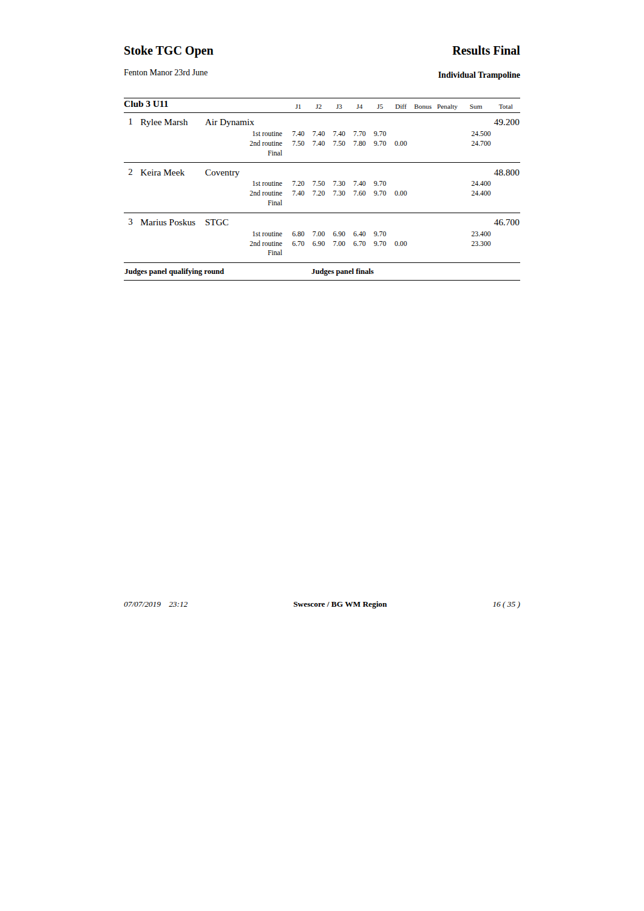Stoke TGC Open
Fenton Manor 23rd June
Results Final
Individual Trampoline
| Club 3 U11 | J1 | J2 | J3 | J4 | J5 | Diff | Bonus | Penalty | Sum | Total |
| --- | --- | --- | --- | --- | --- | --- | --- | --- | --- | --- |
| 1 | Rylee Marsh | Air Dynamix | | | | | | | | | | 49.200 |
| | | 1st routine | 7.40 | 7.40 | 7.40 | 7.70 | 9.70 | | | | 24.500 | |
| | | 2nd routine | 7.50 | 7.40 | 7.50 | 7.80 | 9.70 | 0.00 | | | 24.700 | |
| | | Final | | | | | | | | | | |
| 2 | Keira Meek | Coventry | | | | | | | | | | 48.800 |
| | | 1st routine | 7.20 | 7.50 | 7.30 | 7.40 | 9.70 | | | | 24.400 | |
| | | 2nd routine | 7.40 | 7.20 | 7.30 | 7.60 | 9.70 | 0.00 | | | 24.400 | |
| | | Final | | | | | | | | | | |
| 3 | Marius Poskus | STGC | | | | | | | | | | 46.700 |
| | | 1st routine | 6.80 | 7.00 | 6.90 | 6.40 | 9.70 | | | | 23.400 | |
| | | 2nd routine | 6.70 | 6.90 | 7.00 | 6.70 | 9.70 | 0.00 | | | 23.300 | |
| | | Final | | | | | | | | | | |
| Judges panel qualifying round | Judges panel finals |
07/07/2019 23:12
Swescore / BG WM Region
16 ( 35 )